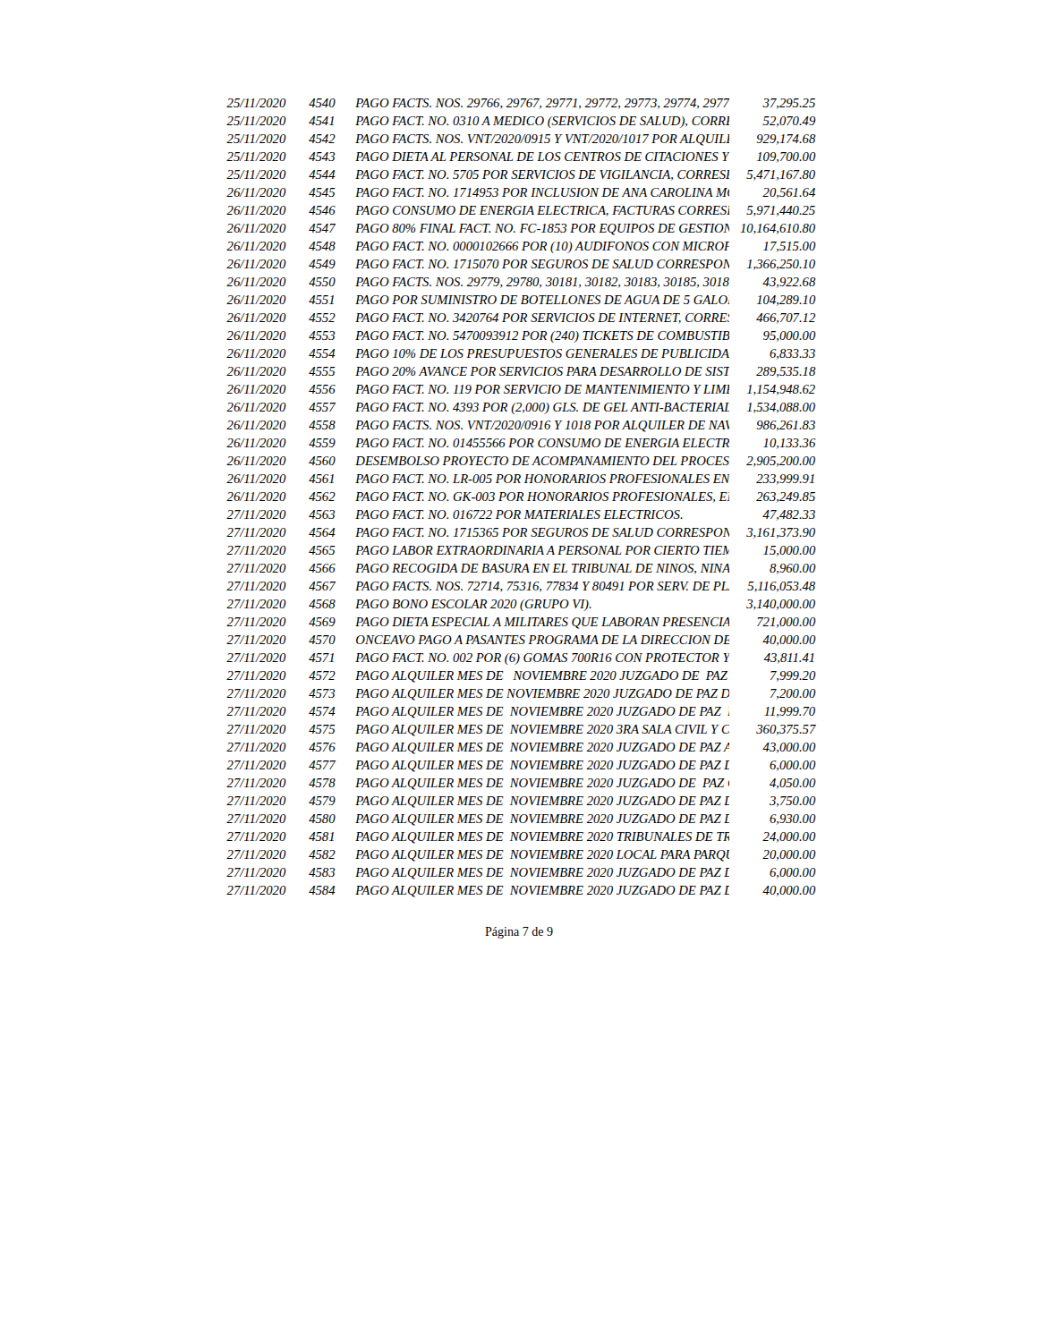| 25/11/2020 | 4540 | PAGO FACTS. NOS. 29766, 29767, 29771, 29772, 29773, 29774, 29775, 2977 | 37,295.25 |
| 25/11/2020 | 4541 | PAGO FACT. NO. 0310 A MEDICO (SERVICIOS DE SALUD), CORRESPONDIENTI | 52,070.49 |
| 25/11/2020 | 4542 | PAGO FACTS. NOS. VNT/2020/0915 Y VNT/2020/1017 POR ALQUILER DE N/ | 929,174.68 |
| 25/11/2020 | 4543 | PAGO DIETA AL PERSONAL DE LOS CENTROS DE CITACIONES Y NOTIFICACIO | 109,700.00 |
| 25/11/2020 | 4544 | PAGO FACT. NO. 5705 POR SERVICIOS DE VIGILANCIA, CORRESPONDIENTES | 5,471,167.80 |
| 26/11/2020 | 4545 | PAGO FACT. NO. 1714953 POR INCLUSION DE ANA CAROLINA MOLINA SALAI | 20,561.64 |
| 26/11/2020 | 4546 | PAGO CONSUMO DE ENERGIA ELECTRICA, FACTURAS CORRESPONDIENTES . | 5,971,440.25 |
| 26/11/2020 | 4547 | PAGO 80% FINAL FACT. NO. FC-1853 POR EQUIPOS DE GESTION UNIFICADA I | 10,164,610.80 |
| 26/11/2020 | 4548 | PAGO FACT. NO. 0000102666 POR (10) AUDIFONOS CON MICROFONOS USB. | 17,515.00 |
| 26/11/2020 | 4549 | PAGO FACT. NO. 1715070 POR SEGUROS DE SALUD CORRESPONDIENTES AL | 1,366,250.10 |
| 26/11/2020 | 4550 | PAGO FACTS. NOS. 29779, 29780, 30181, 30182, 30183, 30185, 30186, 3018 | 43,922.68 |
| 26/11/2020 | 4551 | PAGO POR SUMINISTRO DE BOTELLONES DE AGUA DE 5 GALONES Y FARDO: | 104,289.10 |
| 26/11/2020 | 4552 | PAGO FACT. NO. 3420764 POR SERVICIOS DE INTERNET, CORRESPONDIENTI | 466,707.12 |
| 26/11/2020 | 4553 | PAGO FACT. NO. 5470093912 POR (240) TICKETS DE COMBUSTIBLE. | 95,000.00 |
| 26/11/2020 | 4554 | PAGO 10% DE LOS PRESUPUESTOS GENERALES DE PUBLICIDAD (ART. 25, LE | 6,833.33 |
| 26/11/2020 | 4555 | PAGO 20% AVANCE POR SERVICIOS PARA DESARROLLO DE SISTEMA DE INF( | 289,535.18 |
| 26/11/2020 | 4556 | PAGO FACT. NO. 119 POR SERVICIO DE MANTENIMIENTO Y LIMPIEZA, CORRE | 1,154,948.62 |
| 26/11/2020 | 4557 | PAGO FACT. NO. 4393 POR (2,000) GLS. DE GEL ANTI-BACTERIAL. | 1,534,088.00 |
| 26/11/2020 | 4558 | PAGO FACTS. NOS. VNT/2020/0916 Y 1018 POR ALQUILER DE NAVE INDUST | 986,261.83 |
| 26/11/2020 | 4559 | PAGO FACT. NO. 01455566 POR CONSUMO DE ENERGIA ELECTRICA, FACTUI | 10,133.36 |
| 26/11/2020 | 4560 | DESEMBOLSO PROYECTO DE ACOMPANAMIENTO DEL PROCESO DE DESARR | 2,905,200.00 |
| 26/11/2020 | 4561 | PAGO FACT. NO. LR-005 POR HONORARIOS PROFESIONALES EN CALIDAD DE | 233,999.91 |
| 26/11/2020 | 4562 | PAGO FACT. NO. GK-003 POR HONORARIOS PROFESIONALES, EN CALIDAD D. | 263,249.85 |
| 27/11/2020 | 4563 | PAGO FACT. NO. 016722 POR MATERIALES ELECTRICOS. | 47,482.33 |
| 27/11/2020 | 4564 | PAGO FACT. NO. 1715365 POR SEGUROS DE SALUD CORRESPONDIENTES AL | 3,161,373.90 |
| 27/11/2020 | 4565 | PAGO LABOR EXTRAORDINARIA A PERSONAL POR CIERTO TIEMPO, CORRES! | 15,000.00 |
| 27/11/2020 | 4566 | PAGO RECOGIDA DE BASURA EN EL TRIBUNAL DE NINOS, NINAS Y ADOLESC | 8,960.00 |
| 27/11/2020 | 4567 | PAGO FACTS. NOS. 72714, 75316, 77834 Y 80491 POR SERV. DE PLANES PO! | 5,116,053.48 |
| 27/11/2020 | 4568 | PAGO BONO ESCOLAR 2020 (GRUPO VI). | 3,140,000.00 |
| 27/11/2020 | 4569 | PAGO DIETA ESPECIAL A MILITARES QUE LABORAN PRESENCIAL DURANTE I | 721,000.00 |
| 27/11/2020 | 4570 | ONCEAVO PAGO A PASANTES PROGRAMA DE LA DIRECCION DE ANALISIS Y I | 40,000.00 |
| 27/11/2020 | 4571 | PAGO FACT. NO. 002 POR (6) GOMAS 700R16 CON PROTECTOR Y TUBOS. | 43,811.41 |
| 27/11/2020 | 4572 | PAGO ALQUILER MES DE NOVIEMBRE 2020 JUZGADO DE PAZ PERALVILLO, | 7,999.20 |
| 27/11/2020 | 4573 | PAGO ALQUILER MES DE NOVIEMBRE 2020 JUZGADO DE PAZ DE SABANA GI | 7,200.00 |
| 27/11/2020 | 4574 | PAGO ALQUILER MES DE NOVIEMBRE 2020 JUZGADO DE PAZ BAYAGUANA, | 11,999.70 |
| 27/11/2020 | 4575 | PAGO ALQUILER MES DE NOVIEMBRE 2020 3RA SALA CIVIL Y COMERCIAL J | 360,375.57 |
| 27/11/2020 | 4576 | PAGO ALQUILER MES DE NOVIEMBRE 2020 JUZGADO DE PAZ ASUNTOS MUI | 43,000.00 |
| 27/11/2020 | 4577 | PAGO ALQUILER MES DE NOVIEMBRE 2020 JUZGADO DE PAZ DE PUEBLO VI | 6,000.00 |
| 27/11/2020 | 4578 | PAGO ALQUILER MES DE NOVIEMBRE 2020 JUZGADO DE PAZ GUAYABAL, / | 4,050.00 |
| 27/11/2020 | 4579 | PAGO ALQUILER MES DE NOVIEMBRE 2020 JUZGADO DE PAZ DE MATANZAS | 3,750.00 |
| 27/11/2020 | 4580 | PAGO ALQUILER MES DE NOVIEMBRE 2020 JUZGADO DE PAZ DEL MUNICIPI( | 6,930.00 |
| 27/11/2020 | 4581 | PAGO ALQUILER MES DE NOVIEMBRE 2020 TRIBUNALES DE TRÁNSITO, DIS1 | 24,000.00 |
| 27/11/2020 | 4582 | PAGO ALQUILER MES DE NOVIEMBRE 2020 LOCAL PARA PARQUEO PALACIC | 20,000.00 |
| 27/11/2020 | 4583 | PAGO ALQUILER MES DE NOVIEMBRE 2020 JUZGADO DE PAZ DE SAN JOSE | 6,000.00 |
| 27/11/2020 | 4584 | PAGO ALQUILER MES DE NOVIEMBRE 2020 JUZGADO DE PAZ DE CONSTANZ | 40,000.00 |
Página 7 de 9